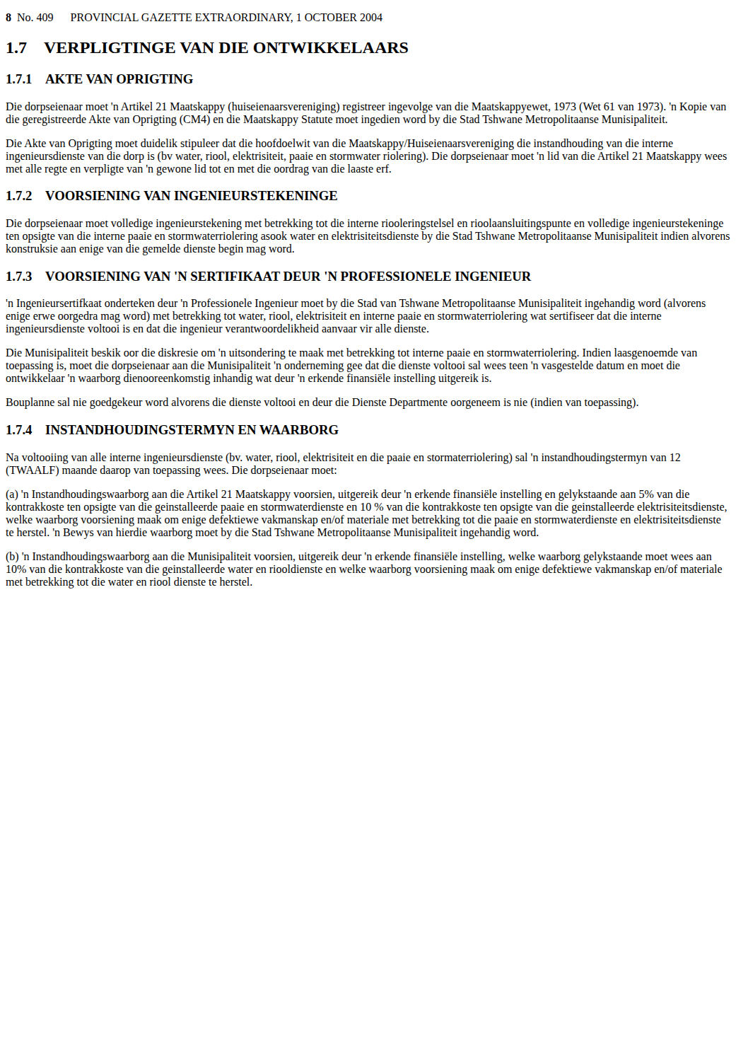8 No. 409 PROVINCIAL GAZETTE EXTRAORDINARY, 1 OCTOBER 2004
1.7 VERPLIGTINGE VAN DIE ONTWIKKELAARS
1.7.1 AKTE VAN OPRIGTING
Die dorpseienaar moet 'n Artikel 21 Maatskappy (huiseienaarsvereniging) registreer ingevolge van die Maatskappyewet, 1973 (Wet 61 van 1973). 'n Kopie van die geregistreerde Akte van Oprigting (CM4) en die Maatskappy Statute moet ingedien word by die Stad Tshwane Metropolitaanse Munisipaliteit.
Die Akte van Oprigting moet duidelik stipuleer dat die hoofdoelwit van die Maatskappy/Huiseienaarsvereniging die instandhouding van die interne ingenieursdienste van die dorp is (bv water, riool, elektrisiteit, paaie en stormwater riolering). Die dorpseienaar moet 'n lid van die Artikel 21 Maatskappy wees met alle regte en verpligte van 'n gewone lid tot en met die oordrag van die laaste erf.
1.7.2 VOORSIENING VAN INGENIEURSTEKENINGE
Die dorpseienaar moet volledige ingenieurstekening met betrekking tot die interne riooleringstelsel en rioolaansluitingspunte en volledige ingenieurstekeninge ten opsigte van die interne paaie en stormwaterriolering asook water en elektrisiteitsdienste by die Stad Tshwane Metropolitaanse Munisipaliteit indien alvorens konstruksie aan enige van die gemelde dienste begin mag word.
1.7.3 VOORSIENING VAN 'N SERTIFIKAAT DEUR 'N PROFESSIONELE INGENIEUR
'n Ingenieursertifkaat onderteken deur 'n Professionele Ingenieur moet by die Stad van Tshwane Metropolitaanse Munisipaliteit ingehandig word (alvorens enige erwe oorgedra mag word) met betrekking tot water, riool, elektrisiteit en interne paaie en stormwaterriolering wat sertifiseer dat die interne ingenieursdienste voltooi is en dat die ingenieur verantwoordelikheid aanvaar vir alle dienste.
Die Munisipaliteit beskik oor die diskresie om 'n uitsondering te maak met betrekking tot interne paaie en stormwaterriolering. Indien laasgenoemde van toepassing is, moet die dorpseienaar aan die Munisipaliteit 'n onderneming gee dat die dienste voltooi sal wees teen 'n vasgestelde datum en moet die ontwikkelaar 'n waarborg dienooreenkomstig inhandig wat deur 'n erkende finansiële instelling uitgereik is.
Bouplanne sal nie goedgekeur word alvorens die dienste voltooi en deur die Dienste Departmente oorgeneem is nie (indien van toepassing).
1.7.4 INSTANDHOUDINGSTERMYN EN WAARBORG
Na voltooiing van alle interne ingenieursdienste (bv. water, riool, elektrisiteit en die paaie en stormaterriolering) sal 'n instandhoudingstermyn van 12 (TWAALF) maande daarop van toepassing wees. Die dorpseienaar moet:
(a) 'n Instandhoudingswaarborg aan die Artikel 21 Maatskappy voorsien, uitgereik deur 'n erkende finansiële instelling en gelykstaande aan 5% van die kontrakkoste ten opsigte van die geinstalleerde paaie en stormwaterdienste en 10 % van die kontrakkoste ten opsigte van die geinstalleerde elektrisiteitsdienste, welke waarborg voorsiening maak om enige defektiewe vakmanskap en/of materiale met betrekking tot die paaie en stormwaterdienste en elektrisiteitsdienste te herstel. 'n Bewys van hierdie waarborg moet by die Stad Tshwane Metropolitaanse Munisipaliteit ingehandig word.
(b) 'n Instandhoudingswaarborg aan die Munisipaliteit voorsien, uitgereik deur 'n erkende finansiële instelling, welke waarborg gelykstaande moet wees aan 10% van die kontrakkoste van die geinstalleerde water en riooldienste en welke waarborg voorsiening maak om enige defektiewe vakmanskap en/of materiale met betrekking tot die water en riool dienste te herstel.